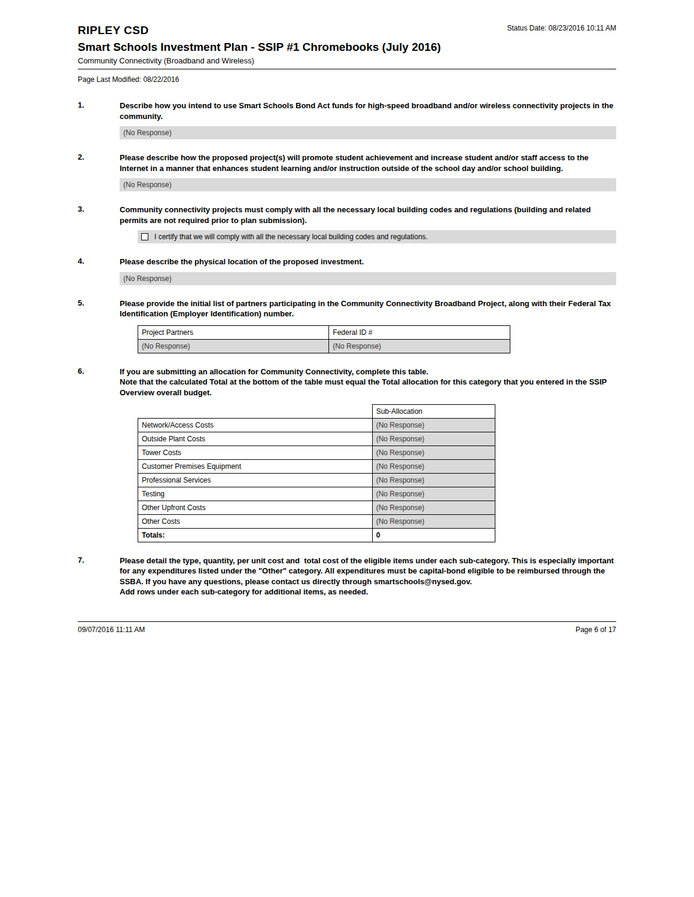RIPLEY CSD
Status Date: 08/23/2016 10:11 AM
Smart Schools Investment Plan - SSIP #1 Chromebooks (July 2016)
Community Connectivity (Broadband and Wireless)
Page Last Modified: 08/22/2016
Describe how you intend to use Smart Schools Bond Act funds for high-speed broadband and/or wireless connectivity projects in the community.
(No Response)
Please describe how the proposed project(s) will promote student achievement and increase student and/or staff access to the Internet in a manner that enhances student learning and/or instruction outside of the school day and/or school building.
(No Response)
Community connectivity projects must comply with all the necessary local building codes and regulations (building and related permits are not required prior to plan submission).
I certify that we will comply with all the necessary local building codes and regulations.
Please describe the physical location of the proposed investment.
(No Response)
Please provide the initial list of partners participating in the Community Connectivity Broadband Project, along with their Federal Tax Identification (Employer Identification) number.
| Project Partners | Federal ID # |
| --- | --- |
| (No Response) | (No Response) |
If you are submitting an allocation for Community Connectivity, complete this table.
Note that the calculated Total at the bottom of the table must equal the Total allocation for this category that you entered in the SSIP Overview overall budget.
| | Sub-Allocation |
| --- | --- |
| Network/Access Costs | (No Response) |
| Outside Plant Costs | (No Response) |
| Tower Costs | (No Response) |
| Customer Premises Equipment | (No Response) |
| Professional Services | (No Response) |
| Testing | (No Response) |
| Other Upfront Costs | (No Response) |
| Other Costs | (No Response) |
| Totals: | 0 |
Please detail the type, quantity, per unit cost and total cost of the eligible items under each sub-category. This is especially important for any expenditures listed under the "Other" category. All expenditures must be capital-bond eligible to be reimbursed through the SSBA. If you have any questions, please contact us directly through smartschools@nysed.gov.
Add rows under each sub-category for additional items, as needed.
09/07/2016 11:11 AM
Page 6 of 17